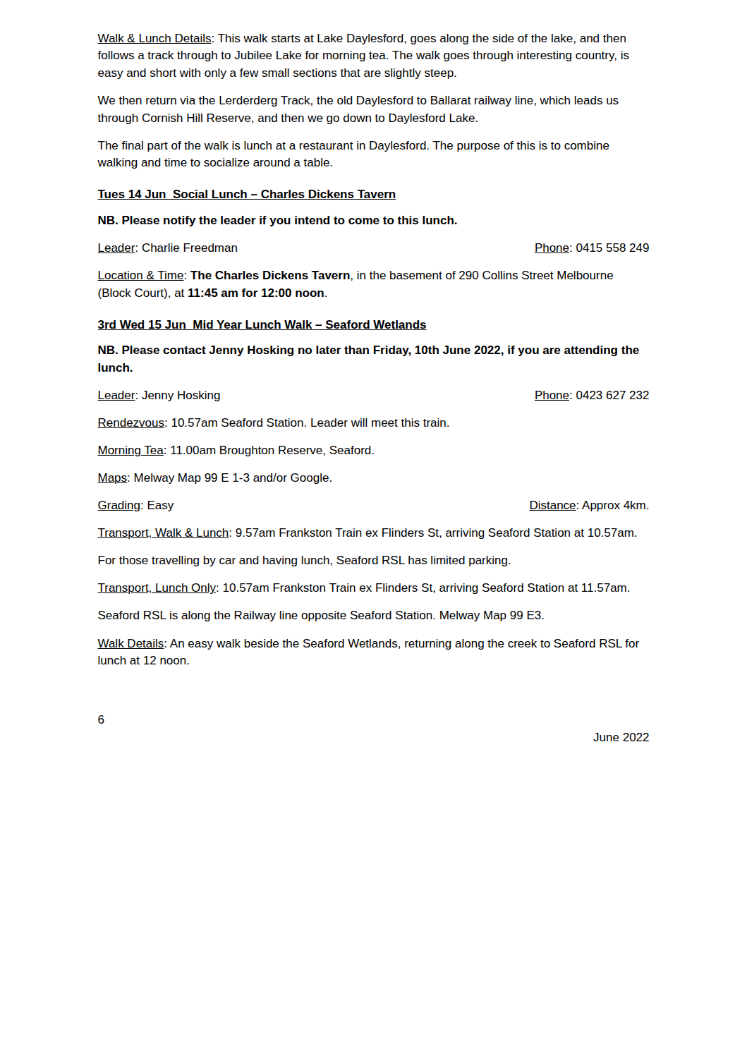Walk & Lunch Details: This walk starts at Lake Daylesford, goes along the side of the lake, and then follows a track through to Jubilee Lake for morning tea. The walk goes through interesting country, is easy and short with only a few small sections that are slightly steep.
We then return via the Lerderderg Track, the old Daylesford to Ballarat railway line, which leads us through Cornish Hill Reserve, and then we go down to Daylesford Lake.
The final part of the walk is lunch at a restaurant in Daylesford. The purpose of this is to combine walking and time to socialize around a table.
Tues 14 Jun Social Lunch – Charles Dickens Tavern
NB. Please notify the leader if you intend to come to this lunch.
Leader: Charlie Freedman Phone: 0415 558 249
Location & Time: The Charles Dickens Tavern, in the basement of 290 Collins Street Melbourne (Block Court), at 11:45 am for 12:00 noon.
3rd Wed 15 Jun Mid Year Lunch Walk – Seaford Wetlands
NB. Please contact Jenny Hosking no later than Friday, 10th June 2022, if you are attending the lunch.
Leader: Jenny Hosking Phone: 0423 627 232
Rendezvous: 10.57am Seaford Station. Leader will meet this train.
Morning Tea: 11.00am Broughton Reserve, Seaford.
Maps: Melway Map 99 E 1-3 and/or Google.
Grading: Easy Distance: Approx 4km.
Transport, Walk & Lunch: 9.57am Frankston Train ex Flinders St, arriving Seaford Station at 10.57am.
For those travelling by car and having lunch, Seaford RSL has limited parking.
Transport, Lunch Only: 10.57am Frankston Train ex Flinders St, arriving Seaford Station at 11.57am.
Seaford RSL is along the Railway line opposite Seaford Station. Melway Map 99 E3.
Walk Details: An easy walk beside the Seaford Wetlands, returning along the creek to Seaford RSL for lunch at 12 noon.
6
June 2022